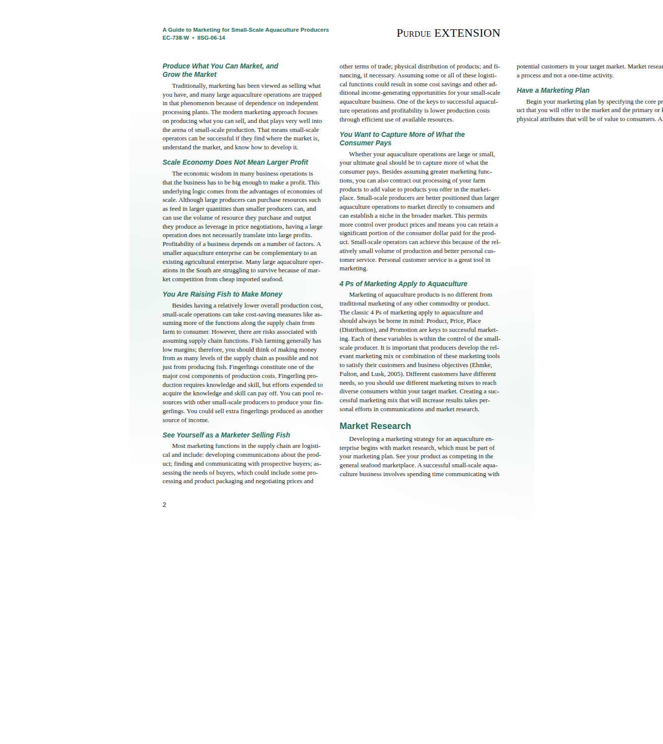A Guide to Marketing for Small-Scale Aquaculture Producers
EC-738-W • IISG-06-14
Purdue EXTENSION
Produce What You Can Market, and
Grow the Market
Traditionally, marketing has been viewed as selling what you have, and many large aquaculture operations are trapped in that phenomenon because of dependence on independent processing plants. The modern marketing approach focuses on producing what you can sell, and that plays very well into the arena of small-scale production. That means small-scale operators can be successful if they find where the market is, understand the market, and know how to develop it.
Scale Economy Does Not Mean Larger Profit
The economic wisdom in many business operations is that the business has to be big enough to make a profit. This underlying logic comes from the advantages of economies of scale. Although large producers can purchase resources such as feed in larger quantities than smaller producers can, and can use the volume of resource they purchase and output they produce as leverage in price negotiations, having a large operation does not necessarily translate into large profits. Profitability of a business depends on a number of factors. A smaller aquaculture enterprise can be complementary to an existing agricultural enterprise. Many large aquaculture operations in the South are struggling to survive because of market competition from cheap imported seafood.
You Are Raising Fish to Make Money
Besides having a relatively lower overall production cost, small-scale operations can take cost-saving measures like assuming more of the functions along the supply chain from farm to consumer. However, there are risks associated with assuming supply chain functions. Fish farming generally has low margins; therefore, you should think of making money from as many levels of the supply chain as possible and not just from producing fish. Fingerlings constitute one of the major cost components of production costs. Fingerling production requires knowledge and skill, but efforts expended to acquire the knowledge and skill can pay off. You can pool resources with other small-scale producers to produce your fingerlings. You could sell extra fingerlings produced as another source of income.
See Yourself as a Marketer Selling Fish
Most marketing functions in the supply chain are logistical and include: developing communications about the product; finding and communicating with prospective buyers; assessing the needs of buyers, which could include some processing and product packaging and negotiating prices and other terms of trade; physical distribution of products; and financing, if necessary. Assuming some or all of these logistical functions could result in some cost savings and other additional income-generating opportunities for your small-scale aquaculture business. One of the keys to successful aquaculture operations and profitability is lower production costs through efficient use of available resources.
You Want to Capture More of What the
Consumer Pays
Whether your aquaculture operations are large or small, your ultimate goal should be to capture more of what the consumer pays. Besides assuming greater marketing functions, you can also contract out processing of your farm products to add value to products you offer in the marketplace. Small-scale producers are better positioned than larger aquaculture operations to market directly to consumers and can establish a niche in the broader market. This permits more control over product prices and means you can retain a significant portion of the consumer dollar paid for the product. Small-scale operators can achieve this because of the relatively small volume of production and better personal customer service. Personal customer service is a great tool in marketing.
4 Ps of Marketing Apply to Aquaculture
Marketing of aquaculture products is no different from traditional marketing of any other commodity or product. The classic 4 Ps of marketing apply to aquaculture and should always be borne in mind: Product, Price, Place (Distribution), and Promotion are keys to successful marketing. Each of these variables is within the control of the small-scale producer. It is important that producers develop the relevant marketing mix or combination of these marketing tools to satisfy their customers and business objectives (Ehmke, Fulton, and Lusk, 2005). Different customers have different needs, so you should use different marketing mixes to reach diverse consumers within your target market. Creating a successful marketing mix that will increase results takes personal efforts in communications and market research.
Market Research
Developing a marketing strategy for an aquaculture enterprise begins with market research, which must be part of your marketing plan. See your product as competing in the general seafood marketplace. A successful small-scale aquaculture business involves spending time communicating with potential customers in your target market. Market research is a process and not a one-time activity.
Have a Marketing Plan
Begin your marketing plan by specifying the core product that you will offer to the market and the primary or key physical attributes that will be of value to consumers. Also
2